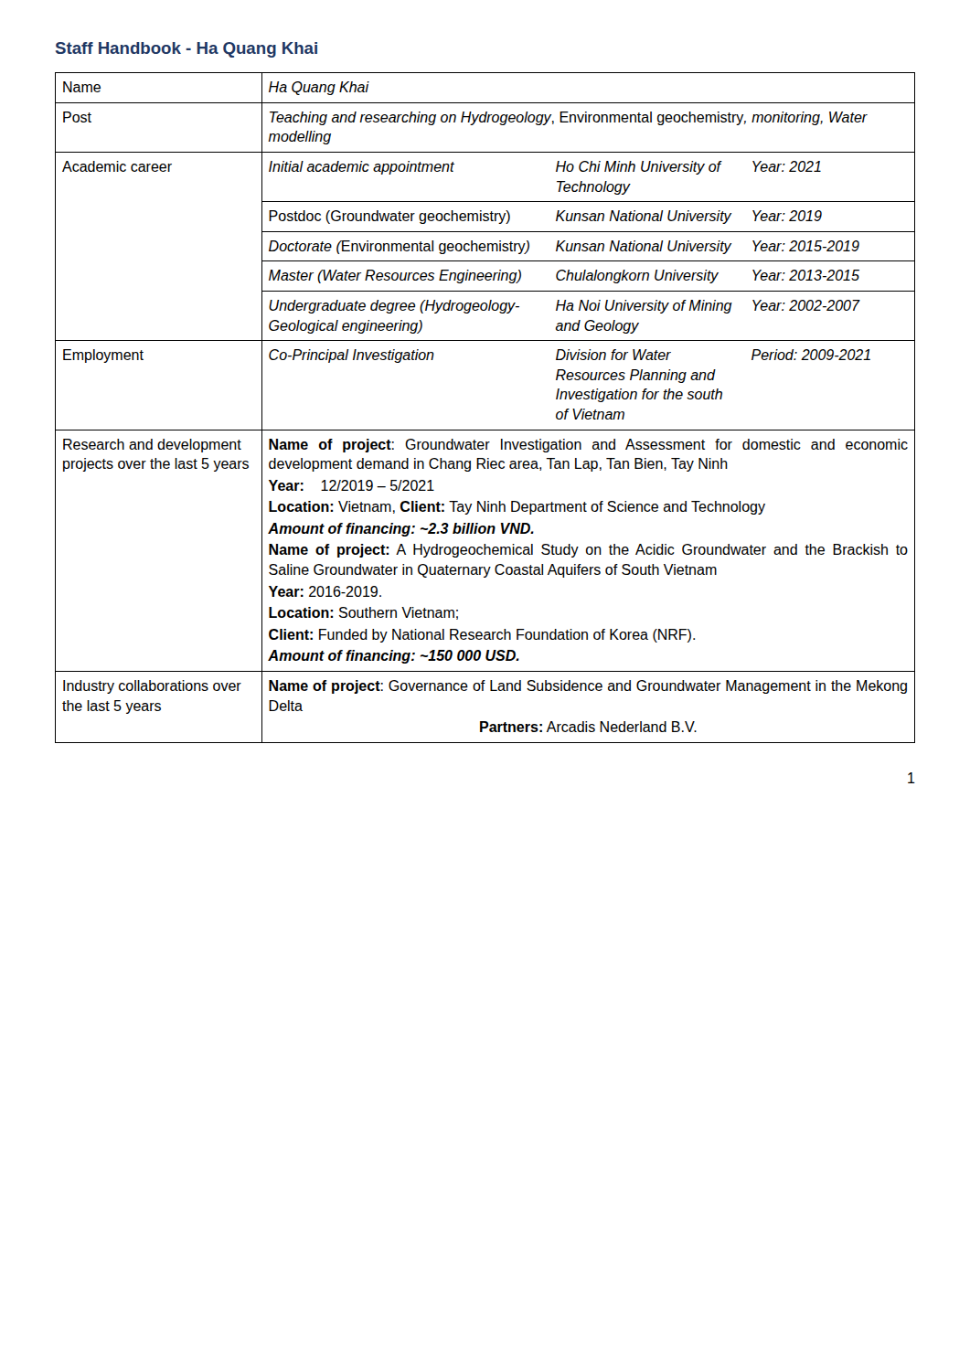Staff Handbook - Ha Quang Khai
| Name | Ha Quang Khai |
| Post | Teaching and researching on Hydrogeology , Environmental geochemistry , monitoring, Water modelling |
| Academic career | / Initial academic appointment / Ho Chi Minh University of Technology / Year: 2021 / / Postdoc (Groundwater geochemistry) / Kunsan National University / Year: 2019 / / Doctorate ( Environmental geochemistry ) / Kunsan National University / Year: 2015-2019 / / Master (Water Resources Engineering) / Chulalongkorn University / Year: 2013-2015 / / Undergraduate degree (Hydrogeology-Geological engineering) / Ha Noi University of Mining and Geology / Year: 2002-2007 / |
| Employment | / Co-Principal Investigation / Division for Water Resources Planning and Investigation for the south of Vietnam / Period: 2009-2021 / |
| Research and development projects over the last 5 years | Name of project : Groundwater Investigation and Assessment for domestic and economic development demand in Chang Riec area, Tan Lap, Tan Bien, Tay Ninh Year: 12/2019 – 5/2021 Location: Vietnam, Client: Tay Ninh Department of Science and Technology Amount of financing: ~2.3 billion VND. Name of project: A Hydrogeochemical Study on the Acidic Groundwater and the Brackish to Saline Groundwater in Quaternary Coastal Aquifers of South Vietnam Year: 2016-2019. Location: Southern Vietnam; Client: Funded by National Research Foundation of Korea (NRF). Amount of financing: ~150 000 USD. |
| Industry collaborations over the last 5 years | Name of project : Governance of Land Subsidence and Groundwater Management in the Mekong Delta Partners: Arcadis Nederland B.V. |
1